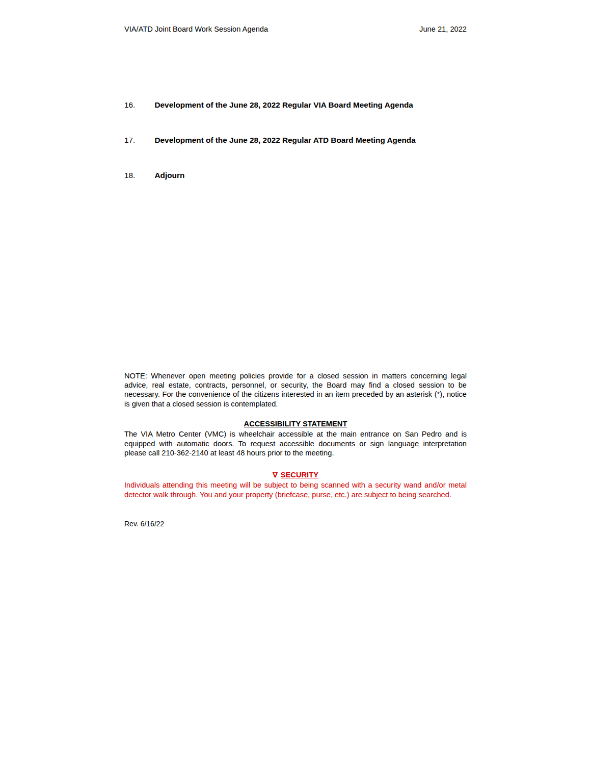VIA/ATD Joint Board Work Session Agenda
June 21, 2022
16. Development of the June 28, 2022 Regular VIA Board Meeting Agenda
17. Development of the June 28, 2022 Regular ATD Board Meeting Agenda
18. Adjourn
NOTE: Whenever open meeting policies provide for a closed session in matters concerning legal advice, real estate, contracts, personnel, or security, the Board may find a closed session to be necessary. For the convenience of the citizens interested in an item preceded by an asterisk (*), notice is given that a closed session is contemplated.
ACCESSIBILITY STATEMENT
The VIA Metro Center (VMC) is wheelchair accessible at the main entrance on San Pedro and is equipped with automatic doors. To request accessible documents or sign language interpretation please call 210-362-2140 at least 48 hours prior to the meeting.
∇SECURITY
Individuals attending this meeting will be subject to being scanned with a security wand and/or metal detector walk through. You and your property (briefcase, purse, etc.) are subject to being searched.
Rev. 6/16/22